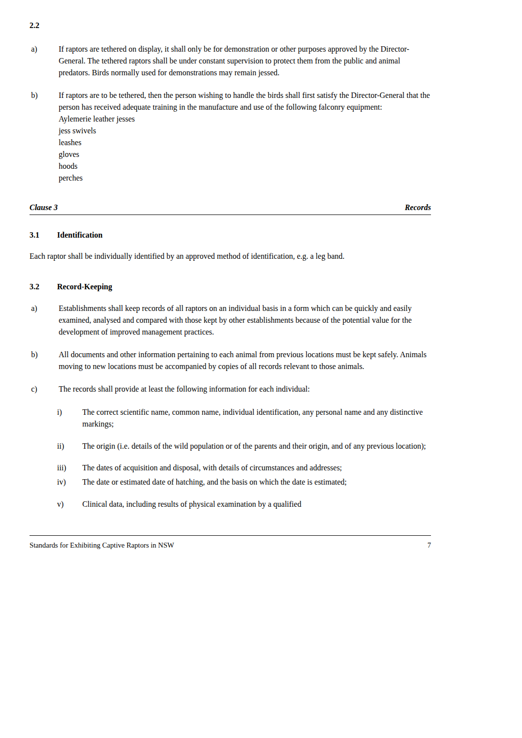2.2
a)
If raptors are tethered on display, it shall only be for demonstration or other purposes approved by the Director-General. The tethered raptors shall be under constant supervision to protect them from the public and animal predators. Birds normally used for demonstrations may remain jessed.
b)
If raptors are to be tethered, then the person wishing to handle the birds shall first satisfy the Director-General that the person has received adequate training in the manufacture and use of the following falconry equipment:
Aylemerie leather jesses
jess swivels
leashes
gloves
hoods
perches
Clause 3 Records
3.1 Identification
Each raptor shall be individually identified by an approved method of identification, e.g. a leg band.
3.2 Record-Keeping
a)
Establishments shall keep records of all raptors on an individual basis in a form which can be quickly and easily examined, analysed and compared with those kept by other establishments because of the potential value for the development of improved management practices.
b)
All documents and other information pertaining to each animal from previous locations must be kept safely. Animals moving to new locations must be accompanied by copies of all records relevant to those animals.
c)
The records shall provide at least the following information for each individual:
i)
The correct scientific name, common name, individual identification, any personal name and any distinctive markings;
ii)
The origin (i.e. details of the wild population or of the parents and their origin, and of any previous location);
iii)
The dates of acquisition and disposal, with details of circumstances and addresses;
iv)
The date or estimated date of hatching, and the basis on which the date is estimated;
v)
Clinical data, including results of physical examination by a qualified
Standards for Exhibiting Captive Raptors in NSW 7